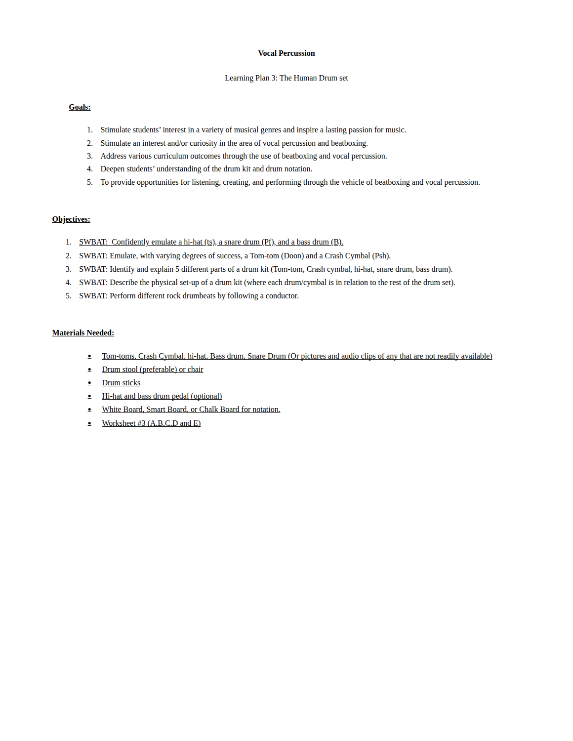Vocal Percussion
Learning Plan 3: The Human Drum set
Goals:
Stimulate students’ interest in a variety of musical genres and inspire a lasting passion for music.
Stimulate an interest and/or curiosity in the area of vocal percussion and beatboxing.
Address various curriculum outcomes through the use of beatboxing and vocal percussion.
Deepen students’ understanding of the drum kit and drum notation.
To provide opportunities for listening, creating, and performing through the vehicle of beatboxing and vocal percussion.
Objectives:
SWBAT: Confidently emulate a hi-hat (ts), a snare drum (Pf), and a bass drum (B).
SWBAT: Emulate, with varying degrees of success, a Tom-tom (Doon) and a Crash Cymbal (Psh).
SWBAT: Identify and explain 5 different parts of a drum kit (Tom-tom, Crash cymbal, hi-hat, snare drum, bass drum).
SWBAT: Describe the physical set-up of a drum kit (where each drum/cymbal is in relation to the rest of the drum set).
SWBAT: Perform different rock drumbeats by following a conductor.
Materials Needed:
Tom-toms, Crash Cymbal, hi-hat, Bass drum, Snare Drum (Or pictures and audio clips of any that are not readily available)
Drum stool (preferable) or chair
Drum sticks
Hi-hat and bass drum pedal (optional)
White Board, Smart Board, or Chalk Board for notation.
Worksheet #3 (A,B,C,D and E)